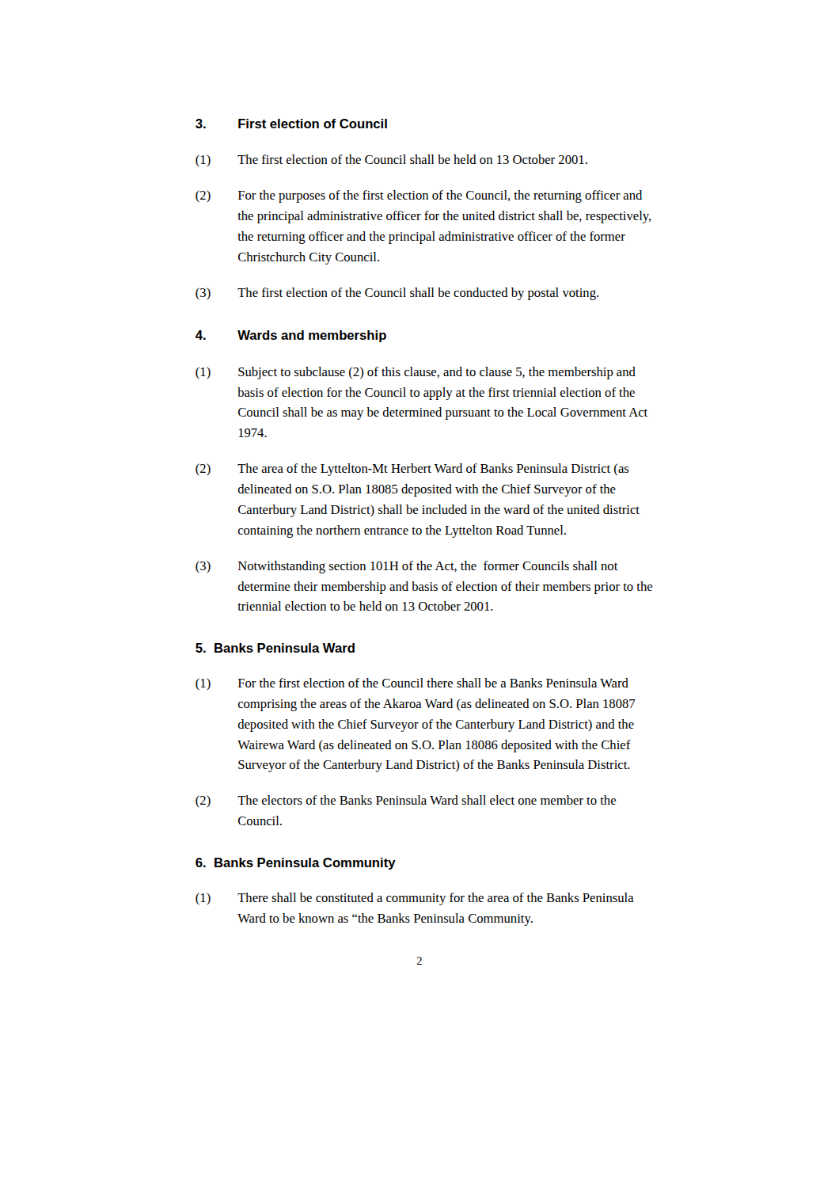3. First election of Council
(1) The first election of the Council shall be held on 13 October 2001.
(2) For the purposes of the first election of the Council, the returning officer and the principal administrative officer for the united district shall be, respectively, the returning officer and the principal administrative officer of the former Christchurch City Council.
(3) The first election of the Council shall be conducted by postal voting.
4. Wards and membership
(1) Subject to subclause (2) of this clause, and to clause 5, the membership and basis of election for the Council to apply at the first triennial election of the Council shall be as may be determined pursuant to the Local Government Act 1974.
(2) The area of the Lyttelton-Mt Herbert Ward of Banks Peninsula District (as delineated on S.O. Plan 18085 deposited with the Chief Surveyor of the Canterbury Land District) shall be included in the ward of the united district containing the northern entrance to the Lyttelton Road Tunnel.
(3) Notwithstanding section 101H of the Act, the former Councils shall not determine their membership and basis of election of their members prior to the triennial election to be held on 13 October 2001.
5. Banks Peninsula Ward
(1) For the first election of the Council there shall be a Banks Peninsula Ward comprising the areas of the Akaroa Ward (as delineated on S.O. Plan 18087 deposited with the Chief Surveyor of the Canterbury Land District) and the Wairewa Ward (as delineated on S.O. Plan 18086 deposited with the Chief Surveyor of the Canterbury Land District) of the Banks Peninsula District.
(2) The electors of the Banks Peninsula Ward shall elect one member to the Council.
6. Banks Peninsula Community
(1) There shall be constituted a community for the area of the Banks Peninsula Ward to be known as “the Banks Peninsula Community.
2